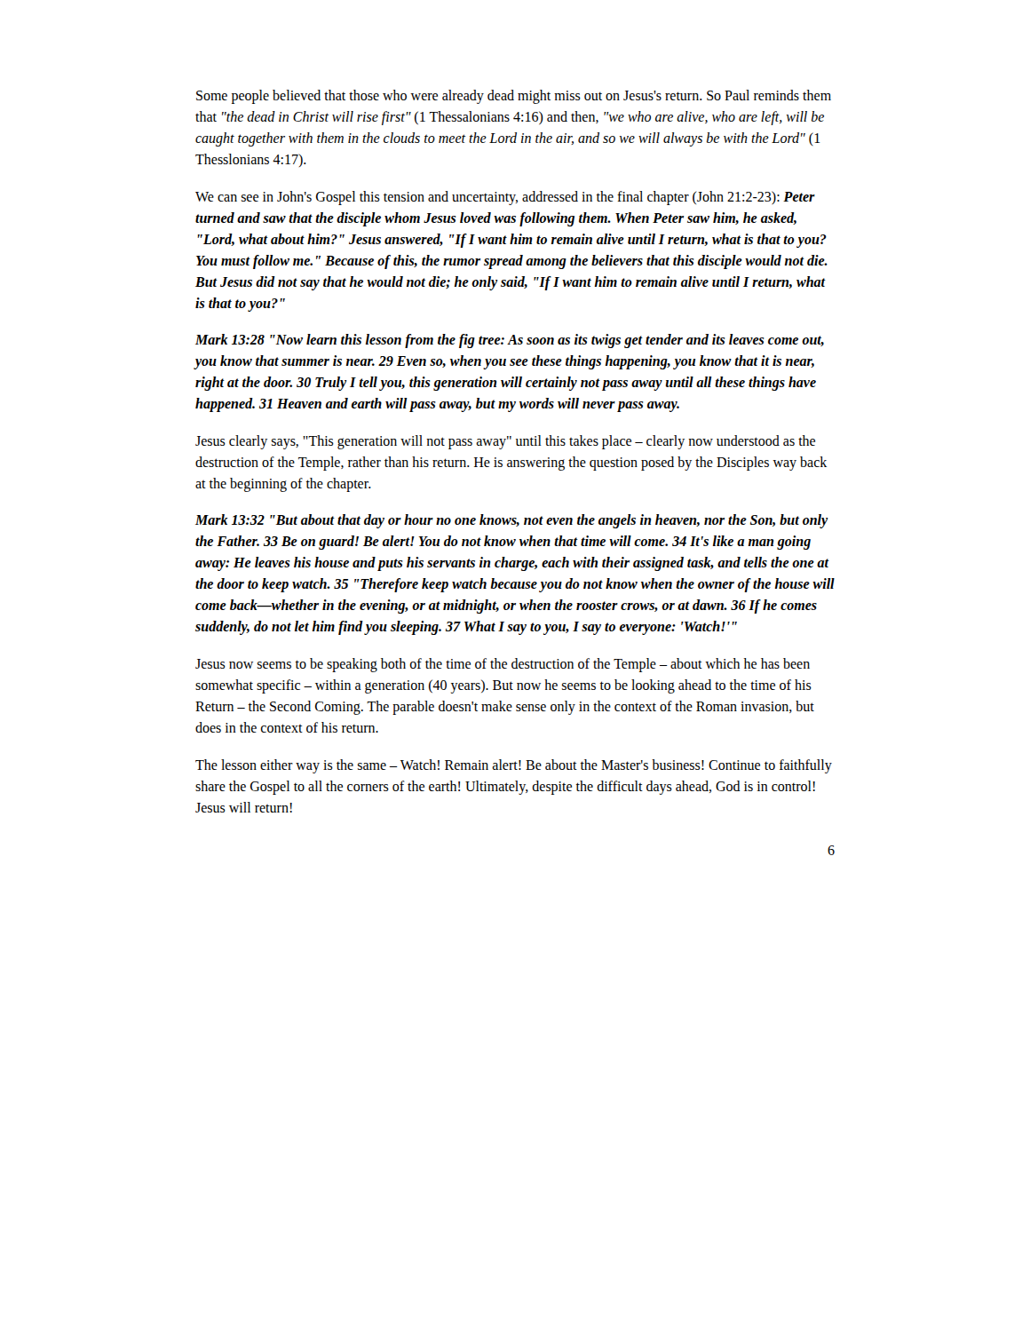Some people believed that those who were already dead might miss out on Jesus's return. So Paul reminds them that "the dead in Christ will rise first" (1 Thessalonians 4:16) and then, "we who are alive, who are left, will be caught together with them in the clouds to meet the Lord in the air, and so we will always be with the Lord" (1 Thesslonians 4:17).
We can see in John's Gospel this tension and uncertainty, addressed in the final chapter (John 21:2-23): Peter turned and saw that the disciple whom Jesus loved was following them. When Peter saw him, he asked, "Lord, what about him?" Jesus answered, "If I want him to remain alive until I return, what is that to you? You must follow me." Because of this, the rumor spread among the believers that this disciple would not die. But Jesus did not say that he would not die; he only said, "If I want him to remain alive until I return, what is that to you?"
Mark 13:28 "Now learn this lesson from the fig tree: As soon as its twigs get tender and its leaves come out, you know that summer is near. 29 Even so, when you see these things happening, you know that it is near, right at the door. 30 Truly I tell you, this generation will certainly not pass away until all these things have happened. 31 Heaven and earth will pass away, but my words will never pass away.
Jesus clearly says, "This generation will not pass away" until this takes place – clearly now understood as the destruction of the Temple, rather than his return. He is answering the question posed by the Disciples way back at the beginning of the chapter.
Mark 13:32 "But about that day or hour no one knows, not even the angels in heaven, nor the Son, but only the Father. 33 Be on guard! Be alert! You do not know when that time will come. 34 It's like a man going away: He leaves his house and puts his servants in charge, each with their assigned task, and tells the one at the door to keep watch. 35 "Therefore keep watch because you do not know when the owner of the house will come back—whether in the evening, or at midnight, or when the rooster crows, or at dawn. 36 If he comes suddenly, do not let him find you sleeping. 37 What I say to you, I say to everyone: 'Watch!'"
Jesus now seems to be speaking both of the time of the destruction of the Temple – about which he has been somewhat specific – within a generation (40 years). But now he seems to be looking ahead to the time of his Return – the Second Coming. The parable doesn't make sense only in the context of the Roman invasion, but does in the context of his return.
The lesson either way is the same – Watch! Remain alert! Be about the Master's business! Continue to faithfully share the Gospel to all the corners of the earth! Ultimately, despite the difficult days ahead, God is in control! Jesus will return!
6